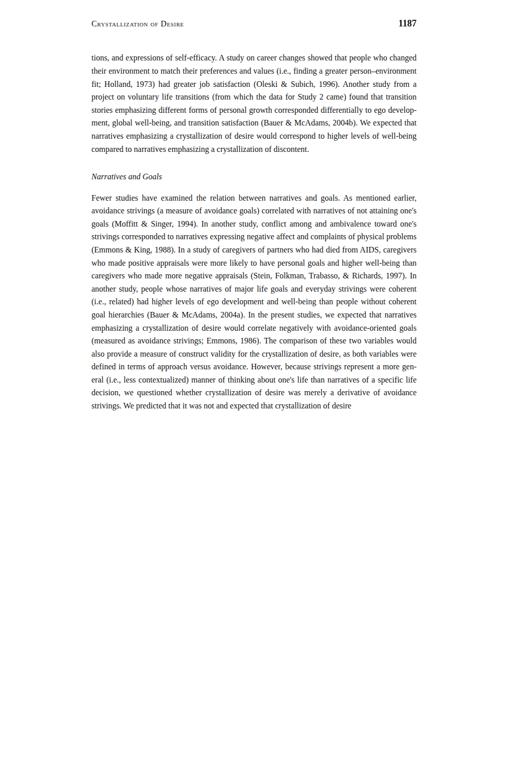Crystallization of Desire 1187
tions, and expressions of self-efficacy. A study on career changes showed that people who changed their environment to match their preferences and values (i.e., finding a greater person–environment fit; Holland, 1973) had greater job satisfaction (Oleski & Subich, 1996). Another study from a project on voluntary life transitions (from which the data for Study 2 came) found that transition stories emphasizing different forms of personal growth corresponded differentially to ego development, global well-being, and transition satisfaction (Bauer & McAdams, 2004b). We expected that narratives emphasizing a crystallization of desire would correspond to higher levels of well-being compared to narratives emphasizing a crystallization of discontent.
Narratives and Goals
Fewer studies have examined the relation between narratives and goals. As mentioned earlier, avoidance strivings (a measure of avoidance goals) correlated with narratives of not attaining one's goals (Moffitt & Singer, 1994). In another study, conflict among and ambivalence toward one's strivings corresponded to narratives expressing negative affect and complaints of physical problems (Emmons & King, 1988). In a study of caregivers of partners who had died from AIDS, caregivers who made positive appraisals were more likely to have personal goals and higher well-being than caregivers who made more negative appraisals (Stein, Folkman, Trabasso, & Richards, 1997). In another study, people whose narratives of major life goals and everyday strivings were coherent (i.e., related) had higher levels of ego development and well-being than people without coherent goal hierarchies (Bauer & McAdams, 2004a). In the present studies, we expected that narratives emphasizing a crystallization of desire would correlate negatively with avoidance-oriented goals (measured as avoidance strivings; Emmons, 1986). The comparison of these two variables would also provide a measure of construct validity for the crystallization of desire, as both variables were defined in terms of approach versus avoidance. However, because strivings represent a more general (i.e., less contextualized) manner of thinking about one's life than narratives of a specific life decision, we questioned whether crystallization of desire was merely a derivative of avoidance strivings. We predicted that it was not and expected that crystallization of desire